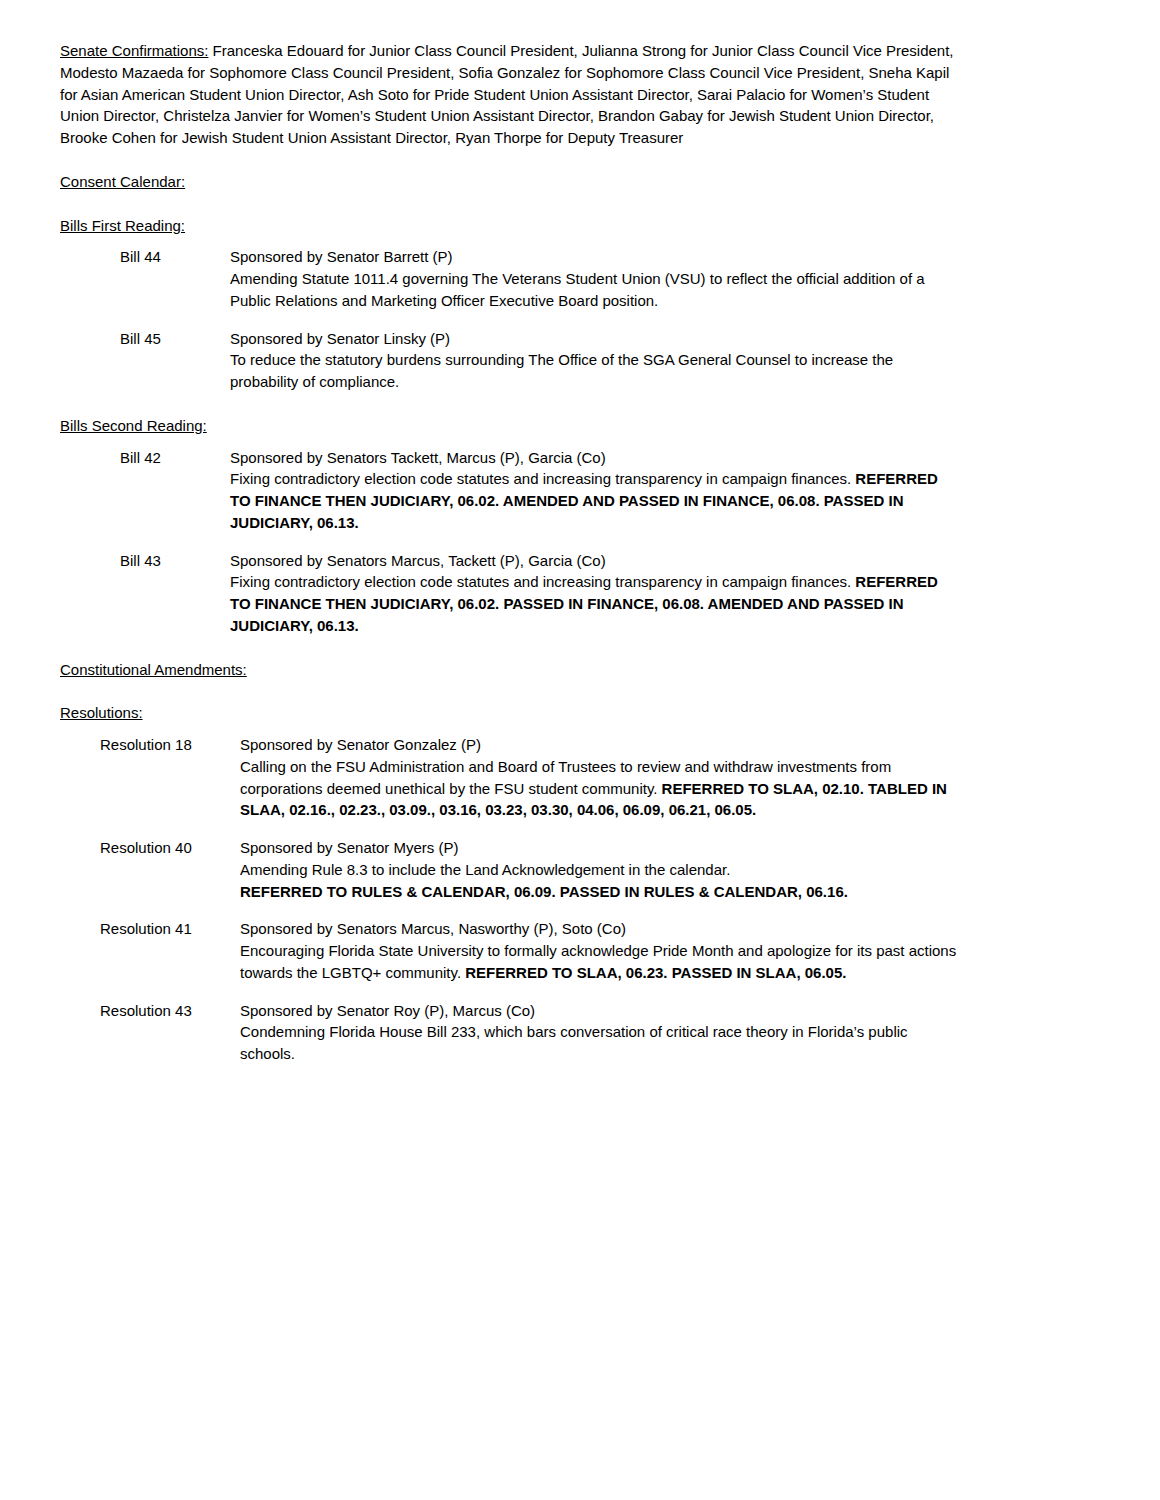Senate Confirmations: Franceska Edouard for Junior Class Council President, Julianna Strong for Junior Class Council Vice President, Modesto Mazaeda for Sophomore Class Council President, Sofia Gonzalez for Sophomore Class Council Vice President, Sneha Kapil for Asian American Student Union Director, Ash Soto for Pride Student Union Assistant Director, Sarai Palacio for Women’s Student Union Director, Christelza Janvier for Women’s Student Union Assistant Director, Brandon Gabay for Jewish Student Union Director, Brooke Cohen for Jewish Student Union Assistant Director, Ryan Thorpe for Deputy Treasurer
Consent Calendar:
Bills First Reading:
Bill 44
Sponsored by Senator Barrett (P)
Amending Statute 1011.4 governing The Veterans Student Union (VSU) to reflect the official addition of a Public Relations and Marketing Officer Executive Board position.
Bill 45
Sponsored by Senator Linsky (P)
To reduce the statutory burdens surrounding The Office of the SGA General Counsel to increase the probability of compliance.
Bills Second Reading:
Bill 42
Sponsored by Senators Tackett, Marcus (P), Garcia (Co)
Fixing contradictory election code statutes and increasing transparency in campaign finances. REFERRED TO FINANCE THEN JUDICIARY, 06.02. AMENDED AND PASSED IN FINANCE, 06.08. PASSED IN JUDICIARY, 06.13.
Bill 43
Sponsored by Senators Marcus, Tackett (P), Garcia (Co)
Fixing contradictory election code statutes and increasing transparency in campaign finances. REFERRED TO FINANCE THEN JUDICIARY, 06.02. PASSED IN FINANCE, 06.08. AMENDED AND PASSED IN JUDICIARY, 06.13.
Constitutional Amendments:
Resolutions:
Resolution 18
Sponsored by Senator Gonzalez (P)
Calling on the FSU Administration and Board of Trustees to review and withdraw investments from corporations deemed unethical by the FSU student community. REFERRED TO SLAA, 02.10. TABLED IN SLAA, 02.16., 02.23., 03.09., 03.16, 03.23, 03.30, 04.06, 06.09, 06.21, 06.05.
Resolution 40
Sponsored by Senator Myers (P)
Amending Rule 8.3 to include the Land Acknowledgement in the calendar.
REFERRED TO RULES & CALENDAR, 06.09. PASSED IN RULES & CALENDAR, 06.16.
Resolution 41
Sponsored by Senators Marcus, Nasworthy (P), Soto (Co)
Encouraging Florida State University to formally acknowledge Pride Month and apologize for its past actions towards the LGBTQ+ community. REFERRED TO SLAA, 06.23. PASSED IN SLAA, 06.05.
Resolution 43
Sponsored by Senator Roy (P), Marcus (Co)
Condemning Florida House Bill 233, which bars conversation of critical race theory in Florida’s public schools.